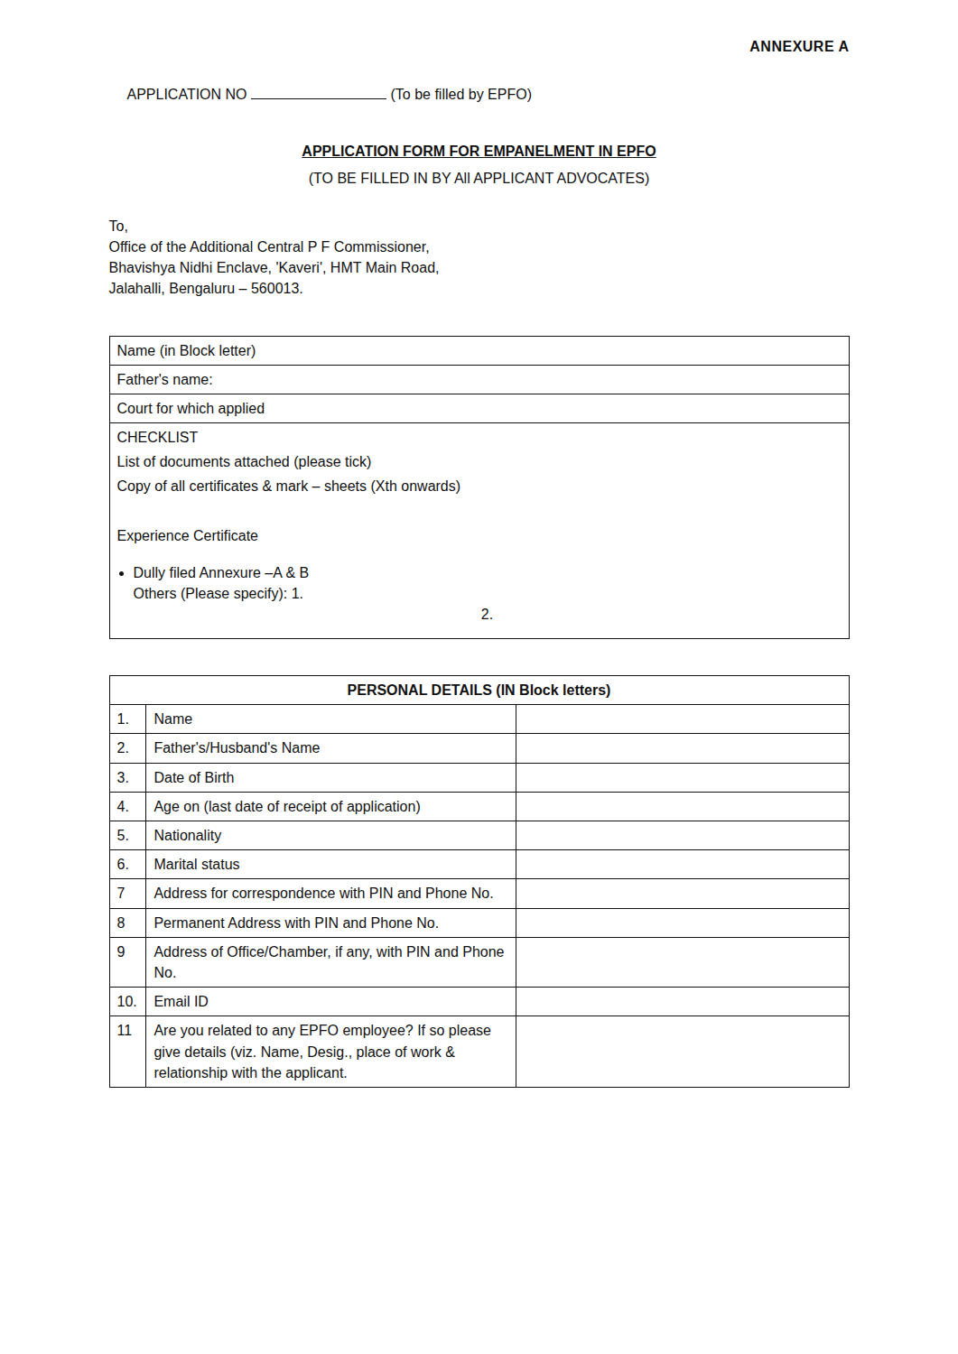ANNEXURE A
APPLICATION NO (To be filled by EPFO)
APPLICATION FORM FOR EMPANELMENT IN EPFO
(TO BE FILLED IN BY All APPLICANT ADVOCATES)
To,
Office of the Additional Central P F Commissioner,
Bhavishya Nidhi Enclave, 'Kaveri', HMT Main Road,
Jalahalli, Bengaluru – 560013.
| Name (in Block letter) |
| Father's name: |
| Court for which applied |
| CHECKLIST List of documents attached (please tick) Copy of all certificates & mark – sheets (Xth onwards) Experience Certificate Dully filed Annexure –A & B Others (Please specify): 1. 2. |
PERSONAL DETAILS (IN Block letters)
| 1. | Name | |
| 2. | Father's/Husband's Name | |
| 3. | Date of Birth | |
| 4. | Age on (last date of receipt of application) | |
| 5. | Nationality | |
| 6. | Marital status | |
| 7 | Address for correspondence with PIN and Phone No. | |
| 8 | Permanent Address with PIN and Phone No. | |
| 9 | Address of Office/Chamber, if any, with PIN and Phone No. | |
| 10. | Email ID | |
| 11 | Are you related to any EPFO employee? If so please give details (viz. Name, Desig., place of work & relationship with the applicant. | |